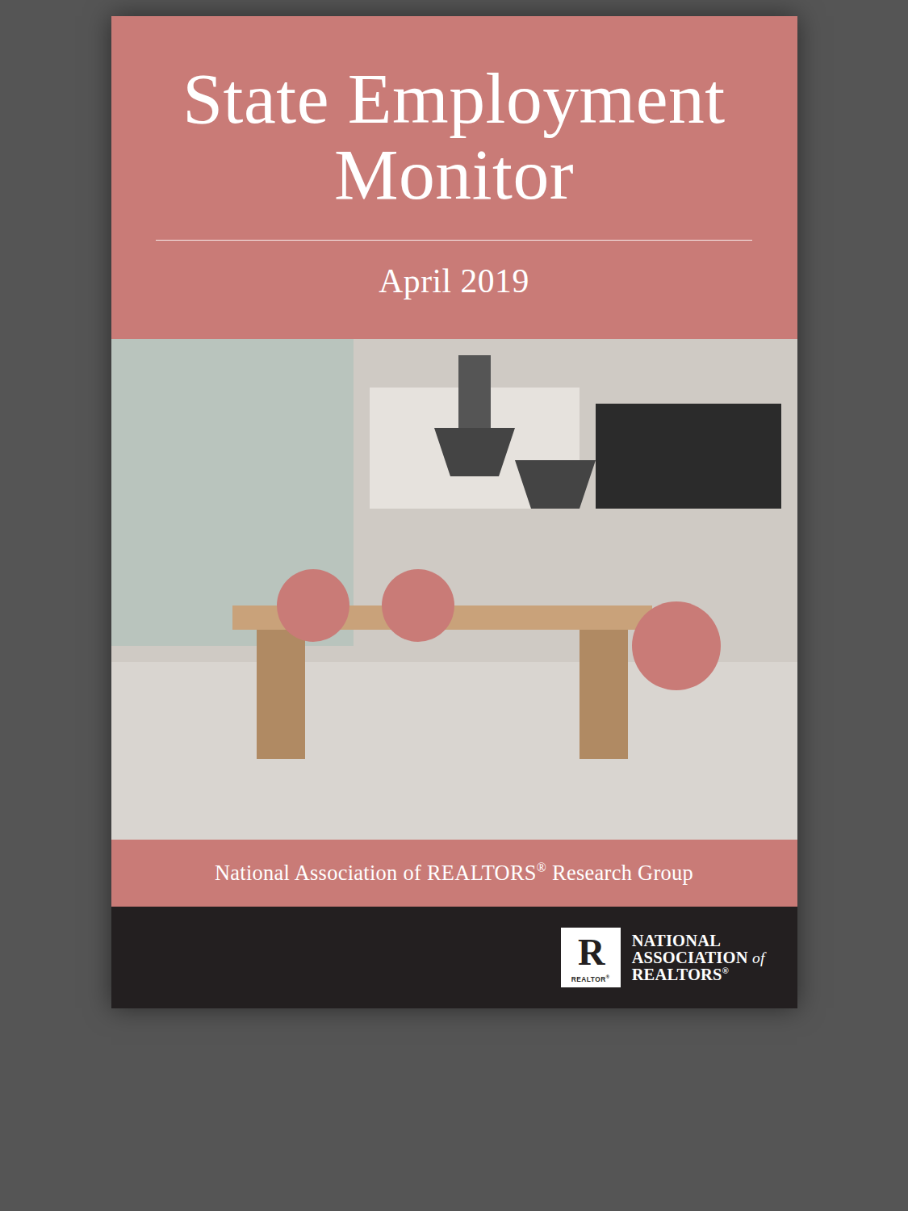State Employment Monitor
April 2019
National Association of REALTORS® Research Group
R REALTOR®
NATIONAL
ASSOCIATION of
REALTORS®